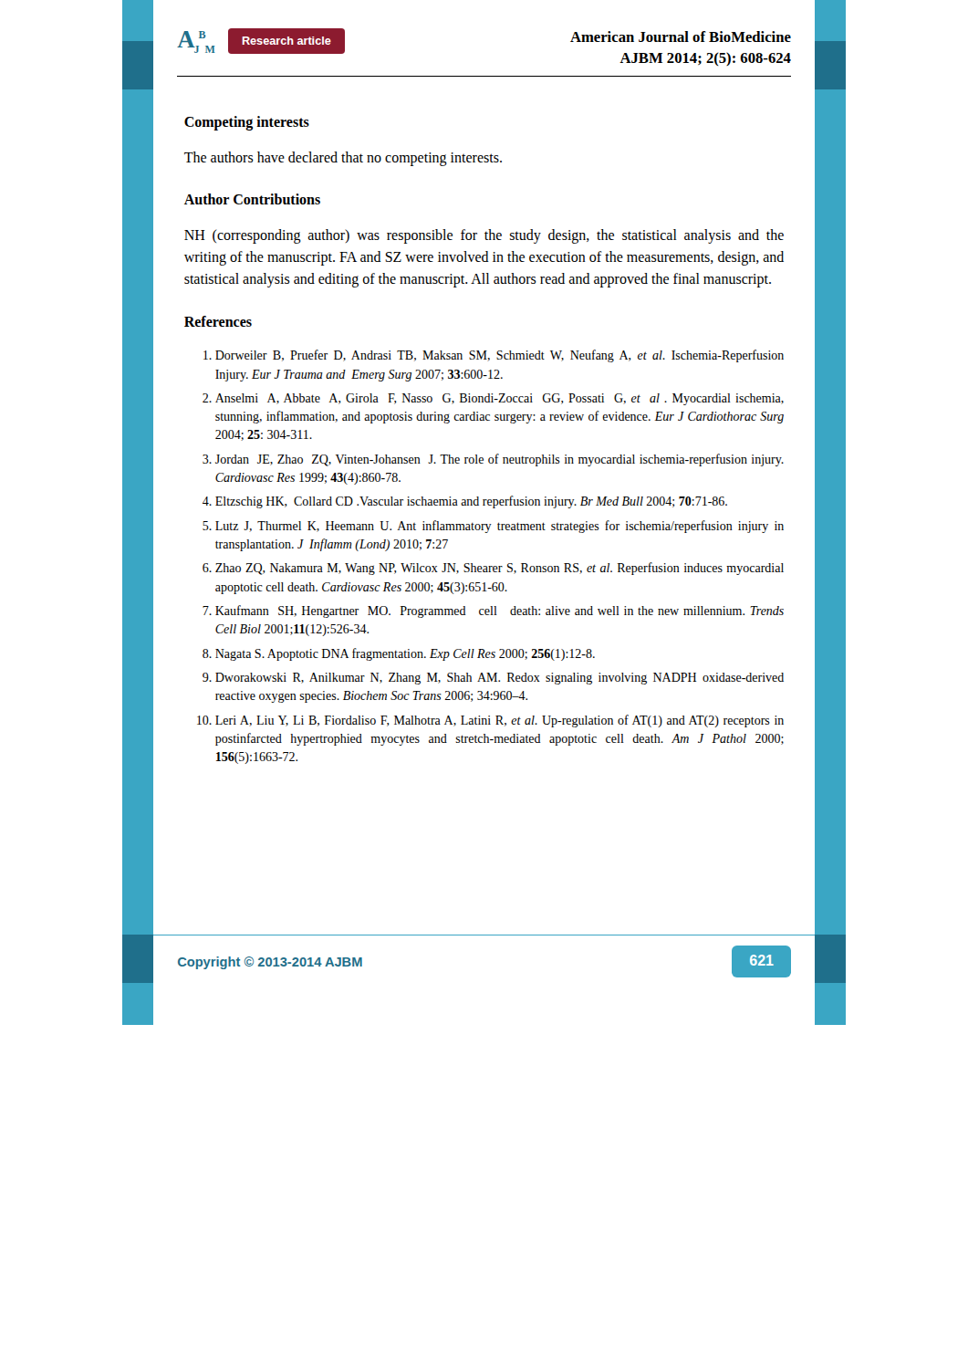AJBM
Research article
American Journal of BioMedicine
AJBM 2014; 2(5): 608-624
Competing interests
The authors have declared that no competing interests.
Author Contributions
NH (corresponding author) was responsible for the study design, the statistical analysis and the writing of the manuscript. FA and SZ were involved in the execution of the measurements, design, and statistical analysis and editing of the manuscript. All authors read and approved the final manuscript.
References
Dorweiler B, Pruefer D, Andrasi TB, Maksan SM, Schmiedt W, Neufang A, et al. Ischemia-Reperfusion Injury. Eur J Trauma and Emerg Surg 2007; 33:600-12.
Anselmi A, Abbate A, Girola F, Nasso G, Biondi-Zoccai GG, Possati G, et al . Myocardial ischemia, stunning, inflammation, and apoptosis during cardiac surgery: a review of evidence. Eur J Cardiothorac Surg 2004; 25: 304-311.
Jordan JE, Zhao ZQ, Vinten-Johansen J. The role of neutrophils in myocardial ischemia-reperfusion injury. Cardiovasc Res 1999; 43(4):860-78.
Eltzschig HK, Collard CD .Vascular ischaemia and reperfusion injury. Br Med Bull 2004; 70:71-86.
Lutz J, Thurmel K, Heemann U. Ant inflammatory treatment strategies for ischemia/reperfusion injury in transplantation. J Inflamm (Lond) 2010; 7:27
Zhao ZQ, Nakamura M, Wang NP, Wilcox JN, Shearer S, Ronson RS, et al. Reperfusion induces myocardial apoptotic cell death. Cardiovasc Res 2000; 45(3):651-60.
Kaufmann SH, Hengartner MO. Programmed cell death: alive and well in the new millennium. Trends Cell Biol 2001;11(12):526-34.
Nagata S. Apoptotic DNA fragmentation. Exp Cell Res 2000; 256(1):12-8.
Dworakowski R, Anilkumar N, Zhang M, Shah AM. Redox signaling involving NADPH oxidase-derived reactive oxygen species. Biochem Soc Trans 2006; 34:960–4.
Leri A, Liu Y, Li B, Fiordaliso F, Malhotra A, Latini R, et al. Up-regulation of AT(1) and AT(2) receptors in postinfarcted hypertrophied myocytes and stretch-mediated apoptotic cell death. Am J Pathol 2000; 156(5):1663-72.
Copyright © 2013-2014 AJBM
621